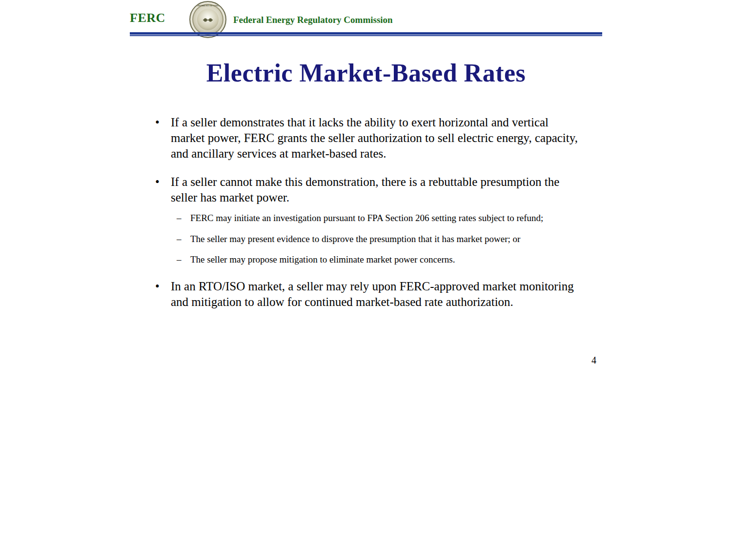FERC
Department of Energy
Energy Regulatory
Federal Energy Regulatory Commission
Electric Market-Based Rates
If a seller demonstrates that it lacks the ability to exert horizontal and vertical market power, FERC grants the seller authorization to sell electric energy, capacity, and ancillary services at market-based rates.
If a seller cannot make this demonstration, there is a rebuttable presumption the seller has market power.
FERC may initiate an investigation pursuant to FPA Section 206 setting rates subject to refund;
The seller may present evidence to disprove the presumption that it has market power; or
The seller may propose mitigation to eliminate market power concerns.
In an RTO/ISO market, a seller may rely upon FERC-approved market monitoring and mitigation to allow for continued market-based rate authorization.
4